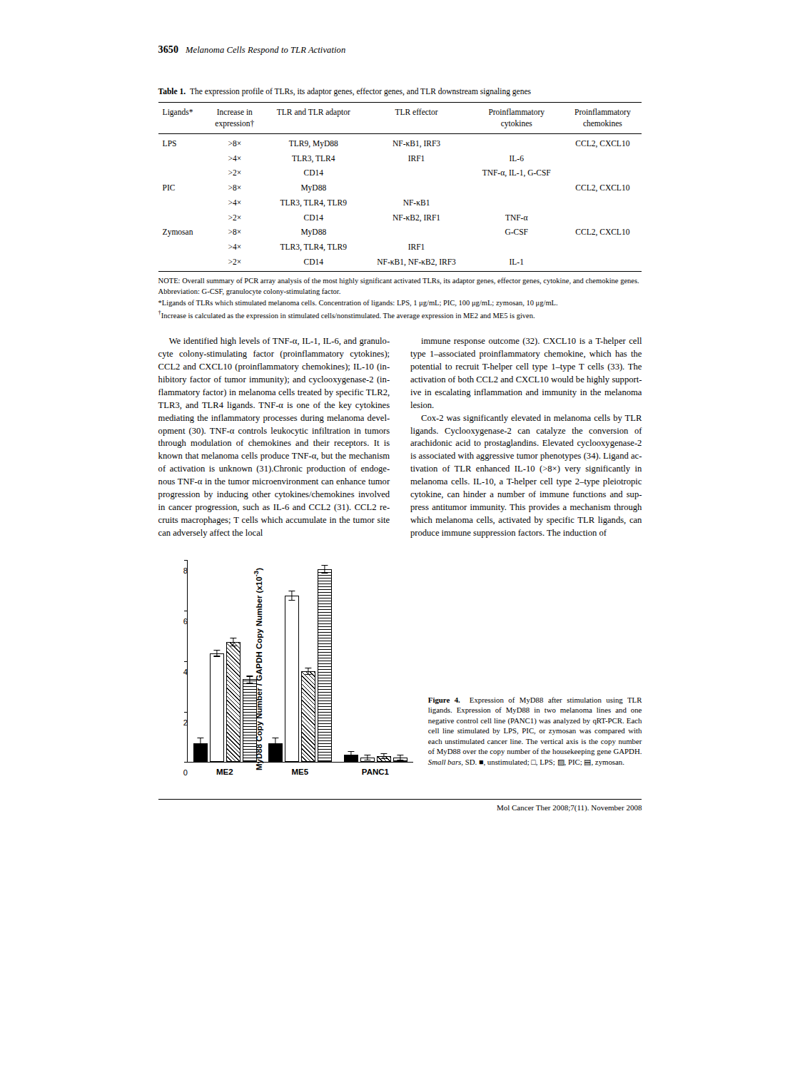3650 Melanoma Cells Respond to TLR Activation
Table 1. The expression profile of TLRs, its adaptor genes, effector genes, and TLR downstream signaling genes
| Ligands* | Increase in expression † | TLR and TLR adaptor | TLR effector | Proinflammatory cytokines | Proinflammatory chemokines |
| --- | --- | --- | --- | --- | --- |
| LPS | >8× | TLR9, MyD88 | NF-κB1, IRF3 | | CCL2, CXCL10 |
| | >4× | TLR3, TLR4 | IRF1 | IL-6 | |
| | >2× | CD14 | | TNF-α, IL-1, G-CSF | |
| PIC | >8× | MyD88 | | | CCL2, CXCL10 |
| | >4× | TLR3, TLR4, TLR9 | NF-κB1 | | |
| | >2× | CD14 | NF-κB2, IRF1 | TNF-α | |
| Zymosan | >8× | MyD88 | | G-CSF | CCL2, CXCL10 |
| | >4× | TLR3, TLR4, TLR9 | IRF1 | | |
| | >2× | CD14 | NF-κB1, NF-κB2, IRF3 | IL-1 | |
NOTE: Overall summary of PCR array analysis of the most highly significant activated TLRs, its adaptor genes, effector genes, cytokine, and chemokine genes.
Abbreviation: G-CSF, granulocyte colony-stimulating factor.
*Ligands of TLRs which stimulated melanoma cells. Concentration of ligands: LPS, 1 μg/mL; PIC, 100 μg/mL; zymosan, 10 μg/mL.
†Increase is calculated as the expression in stimulated cells/nonstimulated. The average expression in ME2 and ME5 is given.
We identified high levels of TNF-α, IL-1, IL-6, and granulocyte colony-stimulating factor (proinflammatory cytokines); CCL2 and CXCL10 (proinflammatory chemokines); IL-10 (inhibitory factor of tumor immunity); and cyclooxygenase-2 (inflammatory factor) in melanoma cells treated by specific TLR2, TLR3, and TLR4 ligands. TNF-α is one of the key cytokines mediating the inflammatory processes during melanoma development (30). TNF-α controls leukocytic infiltration in tumors through modulation of chemokines and their receptors. It is known that melanoma cells produce TNF-α, but the mechanism of activation is unknown (31).Chronic production of endogenous TNF-α in the tumor microenvironment can enhance tumor progression by inducing other cytokines/chemokines involved in cancer progression, such as IL-6 and CCL2 (31). CCL2 recruits macrophages; T cells which accumulate in the tumor site can adversely affect the local
immune response outcome (32). CXCL10 is a T-helper cell type 1–associated proinflammatory chemokine, which has the potential to recruit T-helper cell type 1–type T cells (33). The activation of both CCL2 and CXCL10 would be highly supportive in escalating inflammation and immunity in the melanoma lesion.
Cox-2 was significantly elevated in melanoma cells by TLR ligands. Cyclooxygenase-2 can catalyze the conversion of arachidonic acid to prostaglandins. Elevated cyclooxygenase-2 is associated with aggressive tumor phenotypes (34). Ligand activation of TLR enhanced IL-10 (>8×) very significantly in melanoma cells. IL-10, a T-helper cell type 2–type pleiotropic cytokine, can hinder a number of immune functions and suppress antitumor immunity. This provides a mechanism through which melanoma cells, activated by specific TLR ligands, can produce immune suppression factors. The induction of
MyD88 Copy Number / GAPDH Copy Number (x10-3)
8
6
4
2
0
ME2 ME5 PANC1
Figure 4. Expression of MyD88 after stimulation using TLR ligands. Expression of MyD88 in two melanoma lines and one negative control cell line (PANC1) was analyzed by qRT-PCR. Each cell line stimulated by LPS, PIC, or zymosan was compared with each unstimulated cancer line. The vertical axis is the copy number of MyD88 over the copy number of the housekeeping gene GAPDH. Small bars, SD. ■, unstimulated; □, LPS; ▨, PIC; ▤, zymosan.
Mol Cancer Ther 2008;7(11). November 2008